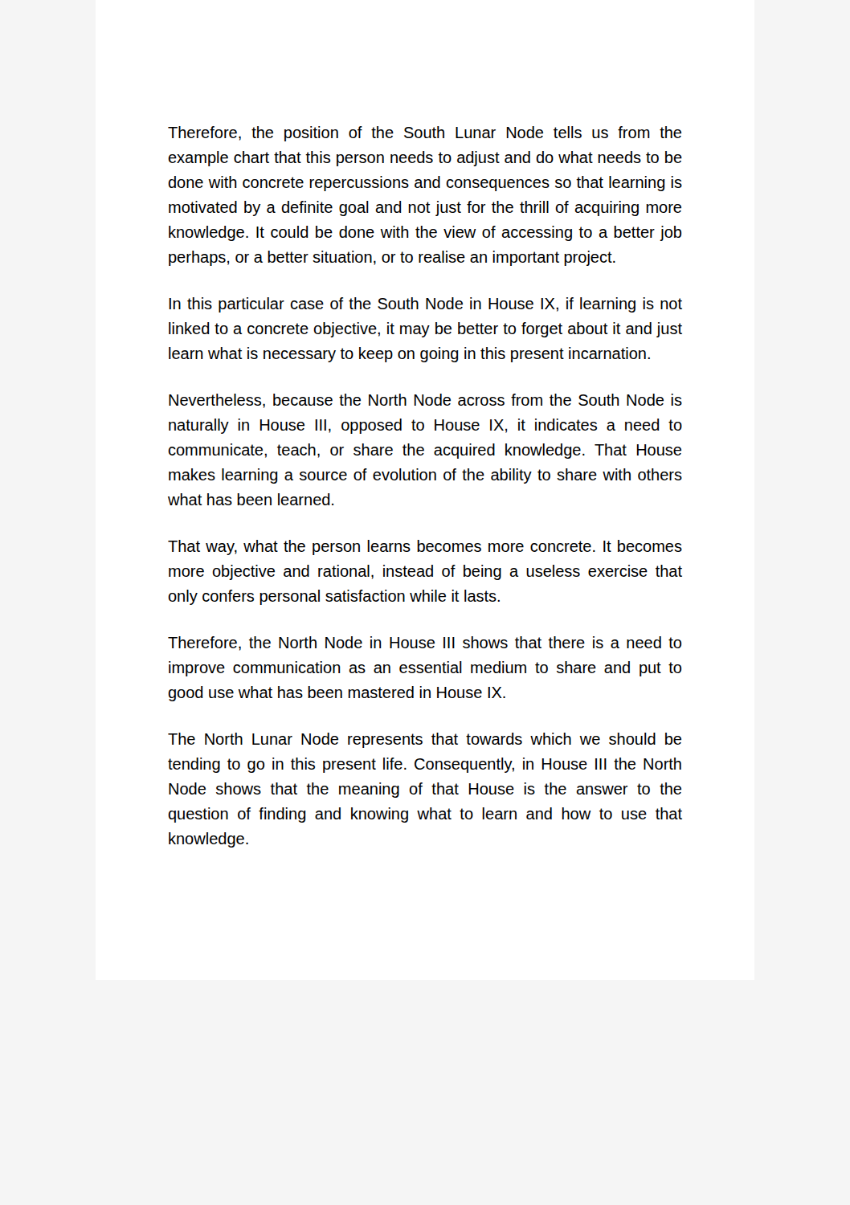Therefore, the position of the South Lunar Node tells us from the example chart that this person needs to adjust and do what needs to be done with concrete repercussions and consequences so that learning is motivated by a definite goal and not just for the thrill of acquiring more knowledge. It could be done with the view of accessing to a better job perhaps, or a better situation, or to realise an important project.
In this particular case of the South Node in House IX, if learning is not linked to a concrete objective, it may be better to forget about it and just learn what is necessary to keep on going in this present incarnation.
Nevertheless, because the North Node across from the South Node is naturally in House III, opposed to House IX, it indicates a need to communicate, teach, or share the acquired knowledge. That House makes learning a source of evolution of the ability to share with others what has been learned.
That way, what the person learns becomes more concrete. It becomes more objective and rational, instead of being a useless exercise that only confers personal satisfaction while it lasts.
Therefore, the North Node in House III shows that there is a need to improve communication as an essential medium to share and put to good use what has been mastered in House IX.
The North Lunar Node represents that towards which we should be tending to go in this present life. Consequently, in House III the North Node shows that the meaning of that House is the answer to the question of finding and knowing what to learn and how to use that knowledge.